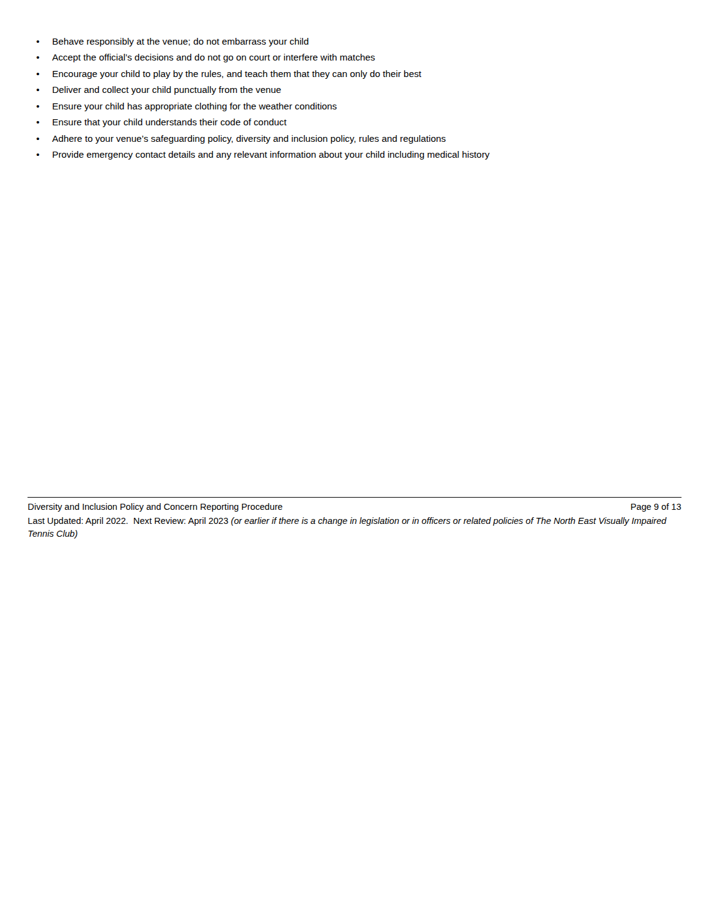Behave responsibly at the venue; do not embarrass your child
Accept the official’s decisions and do not go on court or interfere with matches
Encourage your child to play by the rules, and teach them that they can only do their best
Deliver and collect your child punctually from the venue
Ensure your child has appropriate clothing for the weather conditions
Ensure that your child understands their code of conduct
Adhere to your venue’s safeguarding policy, diversity and inclusion policy, rules and regulations
Provide emergency contact details and any relevant information about your child including medical history
Diversity and Inclusion Policy and Concern Reporting Procedure
Page 9 of 13
Last Updated: April 2022. Next Review: April 2023 (or earlier if there is a change in legislation or in officers or related policies of The North East Visually Impaired Tennis Club)